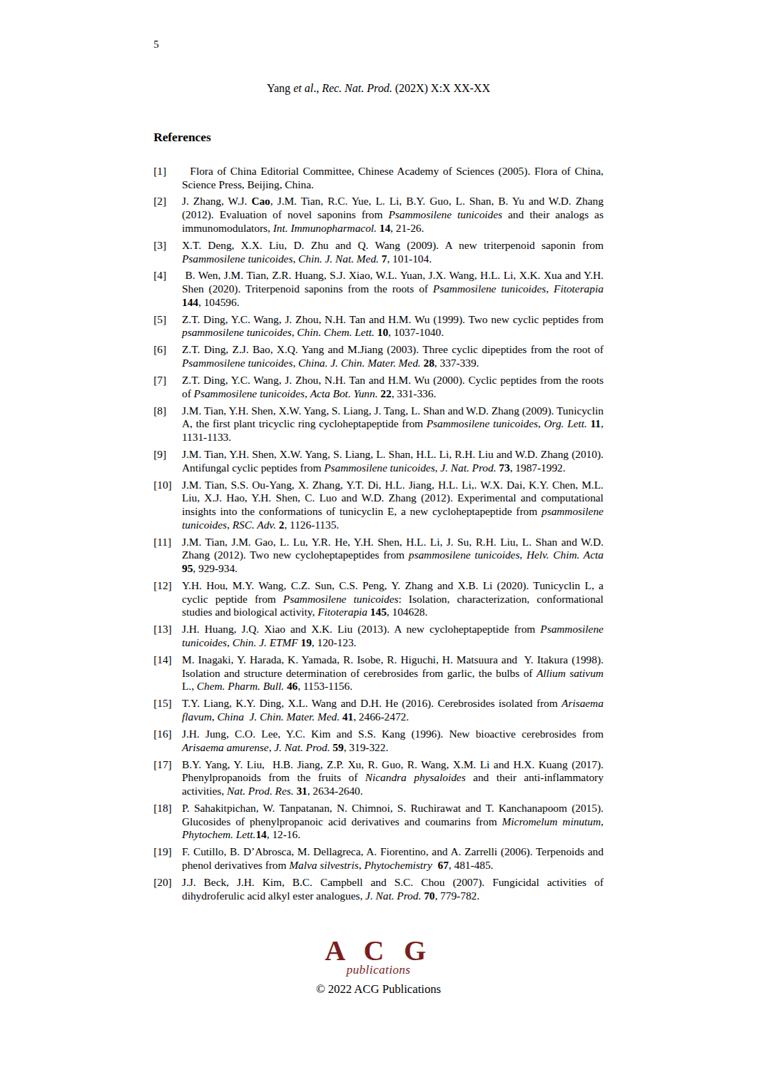5
Yang et al., Rec. Nat. Prod. (202X) X:X XX-XX
References
[1] Flora of China Editorial Committee, Chinese Academy of Sciences (2005). Flora of China, Science Press, Beijing, China.
[2] J. Zhang, W.J. Cao, J.M. Tian, R.C. Yue, L. Li, B.Y. Guo, L. Shan, B. Yu and W.D. Zhang (2012). Evaluation of novel saponins from Psammosilene tunicoides and their analogs as immunomodulators, Int. Immunopharmacol. 14, 21-26.
[3] X.T. Deng, X.X. Liu, D. Zhu and Q. Wang (2009). A new triterpenoid saponin from Psammosilene tunicoides, Chin. J. Nat. Med. 7, 101-104.
[4] B. Wen, J.M. Tian, Z.R. Huang, S.J. Xiao, W.L. Yuan, J.X. Wang, H.L. Li, X.K. Xua and Y.H. Shen (2020). Triterpenoid saponins from the roots of Psammosilene tunicoides, Fitoterapia 144, 104596.
[5] Z.T. Ding, Y.C. Wang, J. Zhou, N.H. Tan and H.M. Wu (1999). Two new cyclic peptides from psammosilene tunicoides, Chin. Chem. Lett. 10, 1037-1040.
[6] Z.T. Ding, Z.J. Bao, X.Q. Yang and M.Jiang (2003). Three cyclic dipeptides from the root of Psammosilene tunicoides, China. J. Chin. Mater. Med. 28, 337-339.
[7] Z.T. Ding, Y.C. Wang, J. Zhou, N.H. Tan and H.M. Wu (2000). Cyclic peptides from the roots of Psammosilene tunicoides, Acta Bot. Yunn. 22, 331-336.
[8] J.M. Tian, Y.H. Shen, X.W. Yang, S. Liang, J. Tang, L. Shan and W.D. Zhang (2009). Tunicyclin A, the first plant tricyclic ring cycloheptapeptide from Psammosilene tunicoides, Org. Lett. 11, 1131-1133.
[9] J.M. Tian, Y.H. Shen, X.W. Yang, S. Liang, L. Shan, H.L. Li, R.H. Liu and W.D. Zhang (2010). Antifungal cyclic peptides from Psammosilene tunicoides, J. Nat. Prod. 73, 1987-1992.
[10] J.M. Tian, S.S. Ou-Yang, X. Zhang, Y.T. Di, H.L. Jiang, H.L. Li,. W.X. Dai, K.Y. Chen, M.L. Liu, X.J. Hao, Y.H. Shen, C. Luo and W.D. Zhang (2012). Experimental and computational insights into the conformations of tunicyclin E, a new cycloheptapeptide from psammosilene tunicoides, RSC. Adv. 2, 1126-1135.
[11] J.M. Tian, J.M. Gao, L. Lu, Y.R. He, Y.H. Shen, H.L. Li, J. Su, R.H. Liu, L. Shan and W.D. Zhang (2012). Two new cycloheptapeptides from psammosilene tunicoides, Helv. Chim. Acta 95, 929-934.
[12] Y.H. Hou, M.Y. Wang, C.Z. Sun, C.S. Peng, Y. Zhang and X.B. Li (2020). Tunicyclin L, a cyclic peptide from Psammosilene tunicoides: Isolation, characterization, conformational studies and biological activity, Fitoterapia 145, 104628.
[13] J.H. Huang, J.Q. Xiao and X.K. Liu (2013). A new cycloheptapeptide from Psammosilene tunicoides, Chin. J. ETMF 19, 120-123.
[14] M. Inagaki, Y. Harada, K. Yamada, R. Isobe, R. Higuchi, H. Matsuura and Y. Itakura (1998). Isolation and structure determination of cerebrosides from garlic, the bulbs of Allium sativum L., Chem. Pharm. Bull. 46, 1153-1156.
[15] T.Y. Liang, K.Y. Ding, X.L. Wang and D.H. He (2016). Cerebrosides isolated from Arisaema flavum, China J. Chin. Mater. Med. 41, 2466-2472.
[16] J.H. Jung, C.O. Lee, Y.C. Kim and S.S. Kang (1996). New bioactive cerebrosides from Arisaema amurense, J. Nat. Prod. 59, 319-322.
[17] B.Y. Yang, Y. Liu, H.B. Jiang, Z.P. Xu, R. Guo, R. Wang, X.M. Li and H.X. Kuang (2017). Phenylpropanoids from the fruits of Nicandra physaloides and their anti-inflammatory activities, Nat. Prod. Res. 31, 2634-2640.
[18] P. Sahakitpichan, W. Tanpatanan, N. Chimnoi, S. Ruchirawat and T. Kanchanapoom (2015). Glucosides of phenylpropanoic acid derivatives and coumarins from Micromelum minutum, Phytochem. Lett. 14, 12-16.
[19] F. Cutillo, B. D’Abrosca, M. Dellagreca, A. Fiorentino, and A. Zarrelli (2006). Terpenoids and phenol derivatives from Malva silvestris, Phytochemistry 67, 481-485.
[20] J.J. Beck, J.H. Kim, B.C. Campbell and S.C. Chou (2007). Fungicidal activities of dihydroferulic acid alkyl ester analogues, J. Nat. Prod. 70, 779-782.
A C G
publications
© 2022 ACG Publications